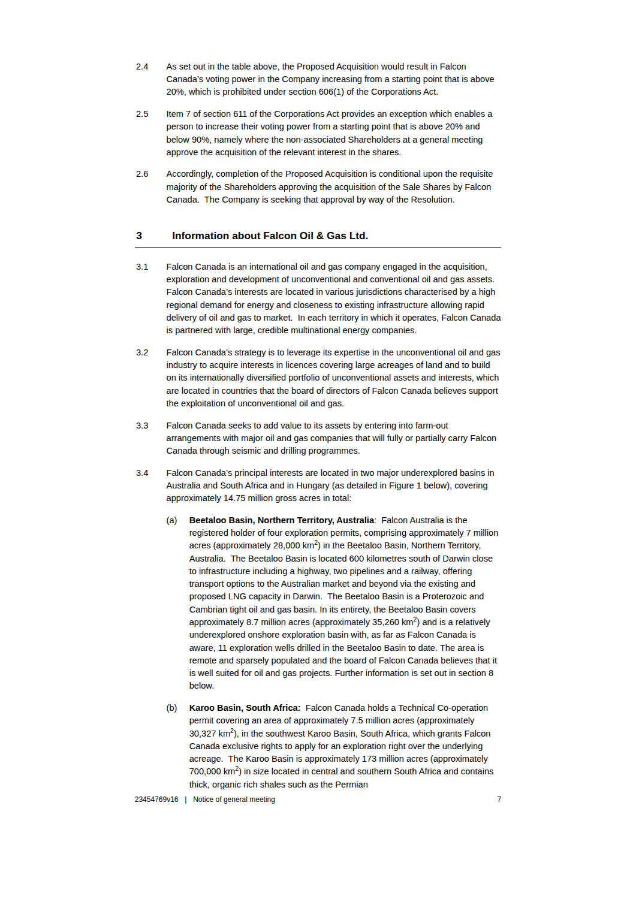2.4
As set out in the table above, the Proposed Acquisition would result in Falcon Canada’s voting power in the Company increasing from a starting point that is above 20%, which is prohibited under section 606(1) of the Corporations Act.
2.5
Item 7 of section 611 of the Corporations Act provides an exception which enables a person to increase their voting power from a starting point that is above 20% and below 90%, namely where the non-associated Shareholders at a general meeting approve the acquisition of the relevant interest in the shares.
2.6
Accordingly, completion of the Proposed Acquisition is conditional upon the requisite majority of the Shareholders approving the acquisition of the Sale Shares by Falcon Canada. The Company is seeking that approval by way of the Resolution.
3 Information about Falcon Oil & Gas Ltd.
3.1
Falcon Canada is an international oil and gas company engaged in the acquisition, exploration and development of unconventional and conventional oil and gas assets. Falcon Canada’s interests are located in various jurisdictions characterised by a high regional demand for energy and closeness to existing infrastructure allowing rapid delivery of oil and gas to market. In each territory in which it operates, Falcon Canada is partnered with large, credible multinational energy companies.
3.2
Falcon Canada’s strategy is to leverage its expertise in the unconventional oil and gas industry to acquire interests in licences covering large acreages of land and to build on its internationally diversified portfolio of unconventional assets and interests, which are located in countries that the board of directors of Falcon Canada believes support the exploitation of unconventional oil and gas.
3.3
Falcon Canada seeks to add value to its assets by entering into farm-out arrangements with major oil and gas companies that will fully or partially carry Falcon Canada through seismic and drilling programmes.
3.4
Falcon Canada’s principal interests are located in two major underexplored basins in Australia and South Africa and in Hungary (as detailed in Figure 1 below), covering approximately 14.75 million gross acres in total:
(a)
Beetaloo Basin, Northern Territory, Australia: Falcon Australia is the registered holder of four exploration permits, comprising approximately 7 million acres (approximately 28,000 km2) in the Beetaloo Basin, Northern Territory, Australia. The Beetaloo Basin is located 600 kilometres south of Darwin close to infrastructure including a highway, two pipelines and a railway, offering transport options to the Australian market and beyond via the existing and proposed LNG capacity in Darwin. The Beetaloo Basin is a Proterozoic and Cambrian tight oil and gas basin. In its entirety, the Beetaloo Basin covers approximately 8.7 million acres (approximately 35,260 km2) and is a relatively underexplored onshore exploration basin with, as far as Falcon Canada is aware, 11 exploration wells drilled in the Beetaloo Basin to date. The area is remote and sparsely populated and the board of Falcon Canada believes that it is well suited for oil and gas projects. Further information is set out in section 8 below.
(b)
Karoo Basin, South Africa: Falcon Canada holds a Technical Co-operation permit covering an area of approximately 7.5 million acres (approximately 30,327 km2), in the southwest Karoo Basin, South Africa, which grants Falcon Canada exclusive rights to apply for an exploration right over the underlying acreage. The Karoo Basin is approximately 173 million acres (approximately 700,000 km2) in size located in central and southern South Africa and contains thick, organic rich shales such as the Permian
23454769v16 | Notice of general meeting 7